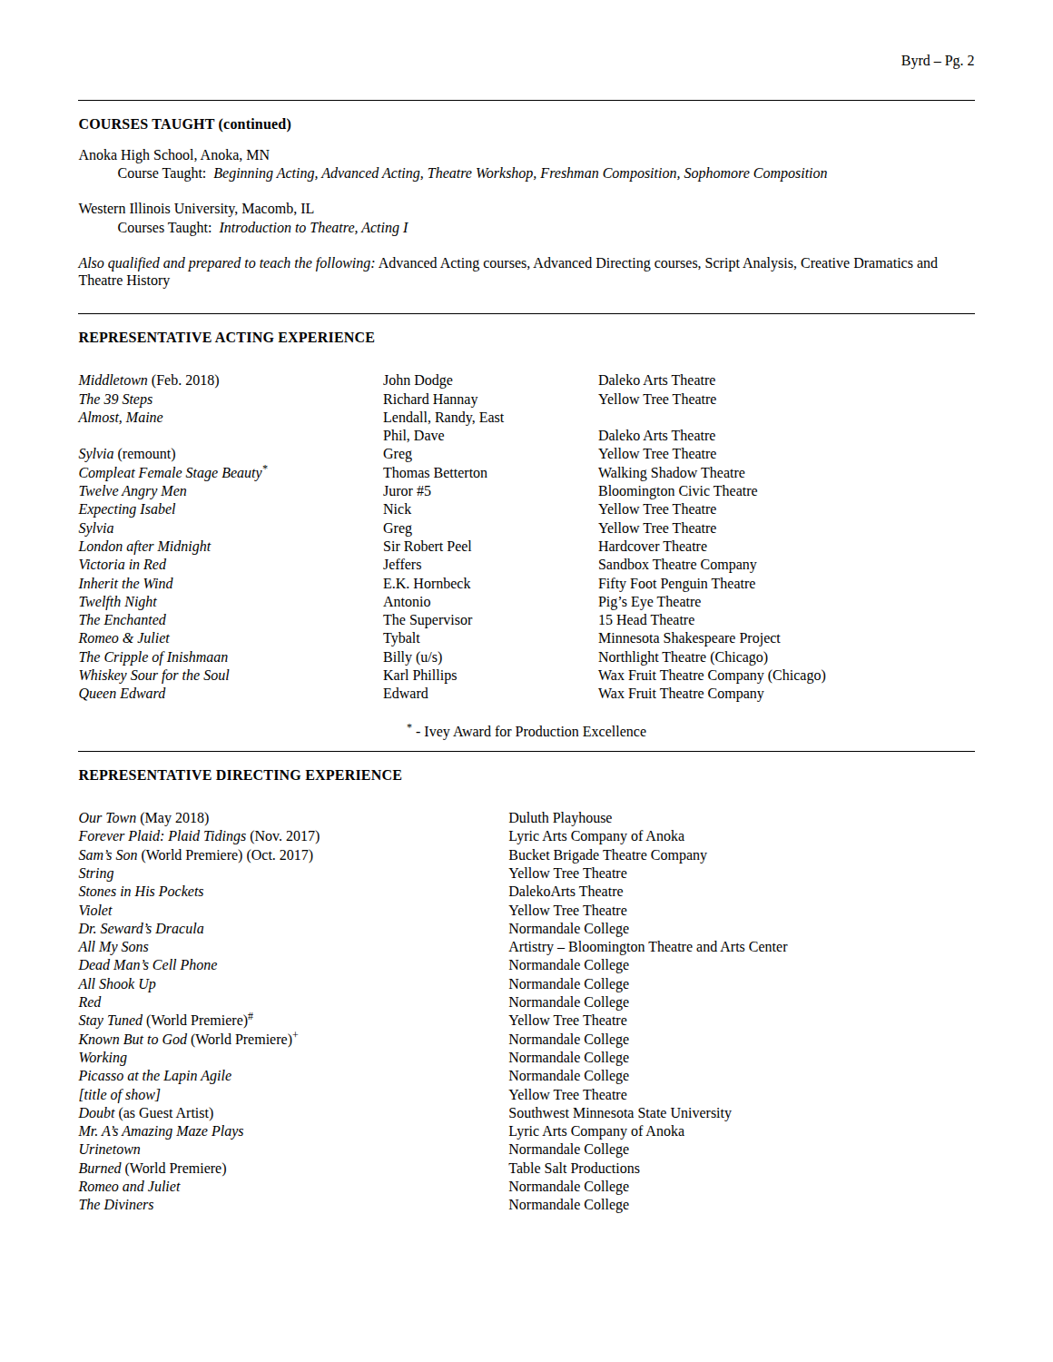Byrd – Pg. 2
COURSES TAUGHT (continued)
Anoka High School, Anoka, MN
Course Taught: Beginning Acting, Advanced Acting, Theatre Workshop, Freshman Composition, Sophomore Composition
Western Illinois University, Macomb, IL
Courses Taught: Introduction to Theatre, Acting I
Also qualified and prepared to teach the following: Advanced Acting courses, Advanced Directing courses, Script Analysis, Creative Dramatics and Theatre History
REPRESENTATIVE ACTING EXPERIENCE
| Middletown (Feb. 2018) | John Dodge | Daleko Arts Theatre |
| The 39 Steps | Richard Hannay | Yellow Tree Theatre |
| Almost, Maine | Lendall, Randy, East | |
| | Phil, Dave | Daleko Arts Theatre |
| Sylvia (remount) | Greg | Yellow Tree Theatre |
| Compleat Female Stage Beauty * | Thomas Betterton | Walking Shadow Theatre |
| Twelve Angry Men | Juror #5 | Bloomington Civic Theatre |
| Expecting Isabel | Nick | Yellow Tree Theatre |
| Sylvia | Greg | Yellow Tree Theatre |
| London after Midnight | Sir Robert Peel | Hardcover Theatre |
| Victoria in Red | Jeffers | Sandbox Theatre Company |
| Inherit the Wind | E.K. Hornbeck | Fifty Foot Penguin Theatre |
| Twelfth Night | Antonio | Pig’s Eye Theatre |
| The Enchanted | The Supervisor | 15 Head Theatre |
| Romeo & Juliet | Tybalt | Minnesota Shakespeare Project |
| The Cripple of Inishmaan | Billy (u/s) | Northlight Theatre (Chicago) |
| Whiskey Sour for the Soul | Karl Phillips | Wax Fruit Theatre Company (Chicago) |
| Queen Edward | Edward | Wax Fruit Theatre Company |
* - Ivey Award for Production Excellence
REPRESENTATIVE DIRECTING EXPERIENCE
| Our Town (May 2018) | Duluth Playhouse |
| Forever Plaid: Plaid Tidings (Nov. 2017) | Lyric Arts Company of Anoka |
| Sam’s Son (World Premiere) (Oct. 2017) | Bucket Brigade Theatre Company |
| String | Yellow Tree Theatre |
| Stones in His Pockets | DalekoArts Theatre |
| Violet | Yellow Tree Theatre |
| Dr. Seward’s Dracula | Normandale College |
| All My Sons | Artistry – Bloomington Theatre and Arts Center |
| Dead Man’s Cell Phone | Normandale College |
| All Shook Up | Normandale College |
| Red | Normandale College |
| Stay Tuned (World Premiere) # | Yellow Tree Theatre |
| Known But to God (World Premiere) + | Normandale College |
| Working | Normandale College |
| Picasso at the Lapin Agile | Normandale College |
| [title of show] | Yellow Tree Theatre |
| Doubt (as Guest Artist) | Southwest Minnesota State University |
| Mr. A’s Amazing Maze Plays | Lyric Arts Company of Anoka |
| Urinetown | Normandale College |
| Burned (World Premiere) | Table Salt Productions |
| Romeo and Juliet | Normandale College |
| The Diviners | Normandale College |